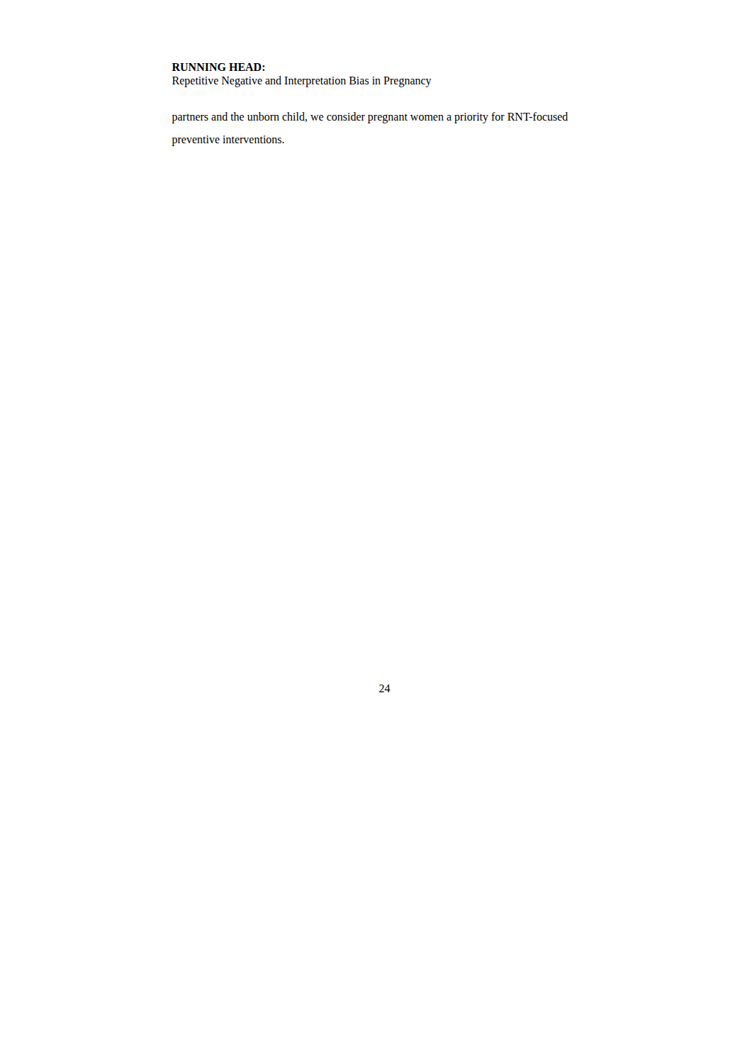RUNNING HEAD:
Repetitive Negative and Interpretation Bias in Pregnancy
partners and the unborn child, we consider pregnant women a priority for RNT-focused preventive interventions.
24